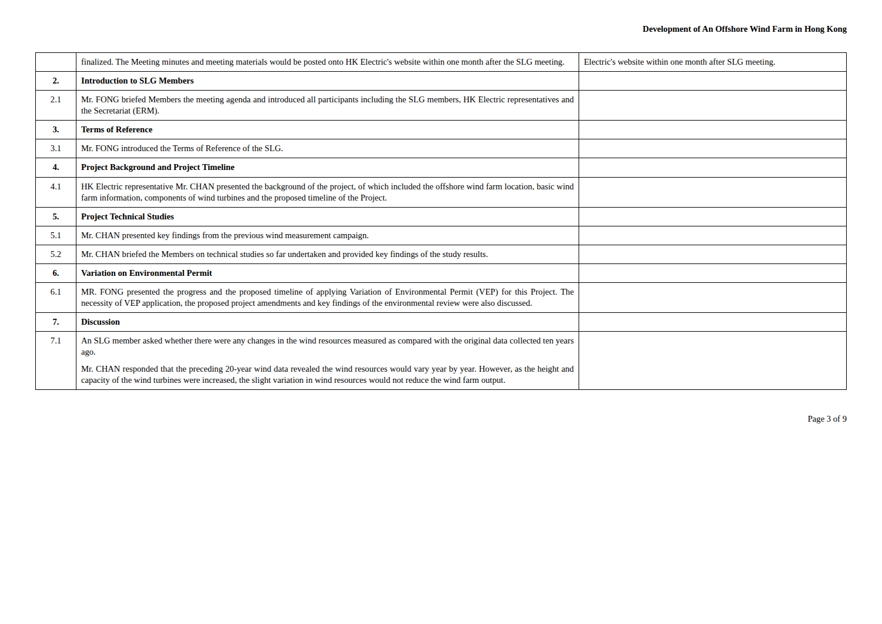Development of An Offshore Wind Farm in Hong Kong
| | finalized. The Meeting minutes and meeting materials would be posted onto HK Electric's website within one month after the SLG meeting. | Electric's website within one month after SLG meeting. |
| 2. | Introduction to SLG Members | |
| 2.1 | Mr. FONG briefed Members the meeting agenda and introduced all participants including the SLG members, HK Electric representatives and the Secretariat (ERM). | |
| 3. | Terms of Reference | |
| 3.1 | Mr. FONG introduced the Terms of Reference of the SLG. | |
| 4. | Project Background and Project Timeline | |
| 4.1 | HK Electric representative Mr. CHAN presented the background of the project, of which included the offshore wind farm location, basic wind farm information, components of wind turbines and the proposed timeline of the Project. | |
| 5. | Project Technical Studies | |
| 5.1 | Mr. CHAN presented key findings from the previous wind measurement campaign. | |
| 5.2 | Mr. CHAN briefed the Members on technical studies so far undertaken and provided key findings of the study results. | |
| 6. | Variation on Environmental Permit | |
| 6.1 | MR. FONG presented the progress and the proposed timeline of applying Variation of Environmental Permit (VEP) for this Project. The necessity of VEP application, the proposed project amendments and key findings of the environmental review were also discussed. | |
| 7. | Discussion | |
| 7.1 | An SLG member asked whether there were any changes in the wind resources measured as compared with the original data collected ten years ago. Mr. CHAN responded that the preceding 20-year wind data revealed the wind resources would vary year by year. However, as the height and capacity of the wind turbines were increased, the slight variation in wind resources would not reduce the wind farm output. | |
Page 3 of 9